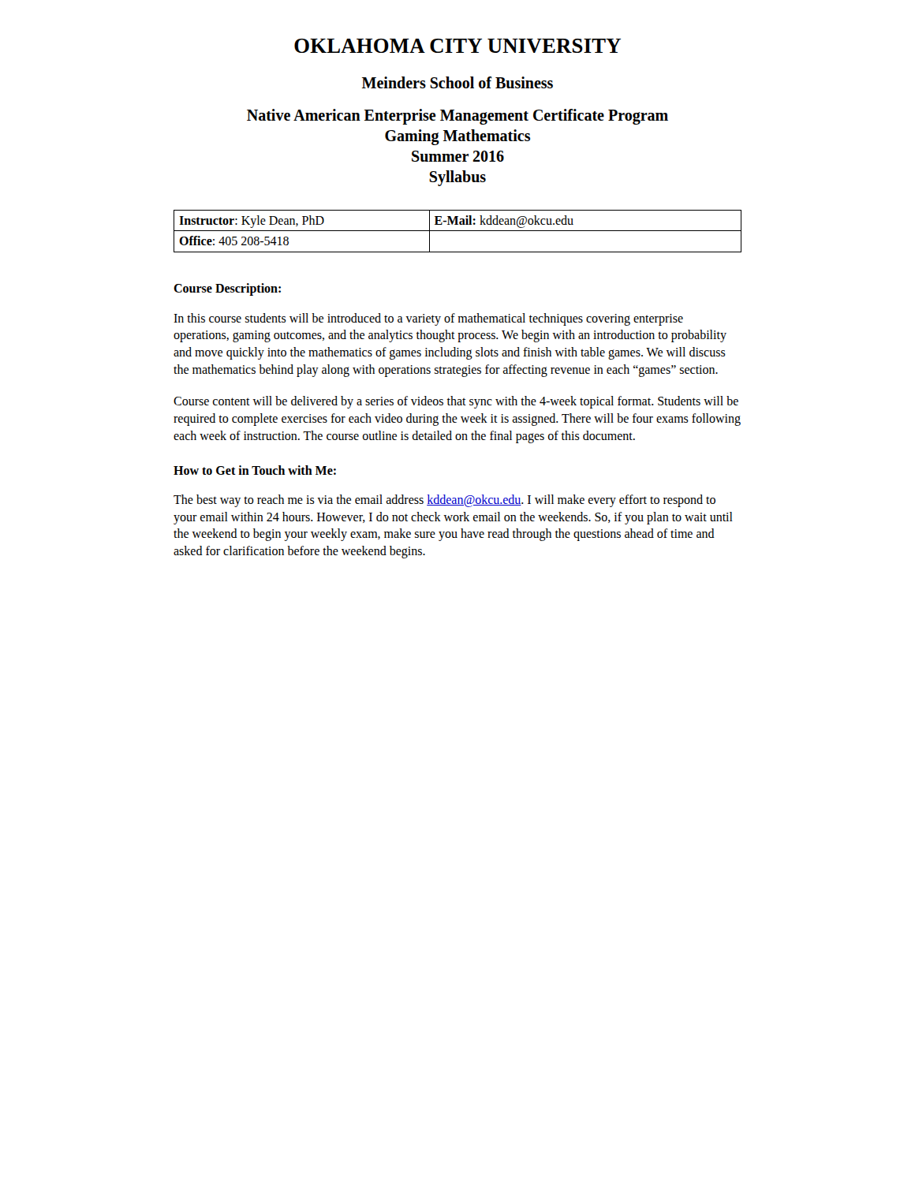OKLAHOMA CITY UNIVERSITY
Meinders School of Business
Native American Enterprise Management Certificate Program
Gaming Mathematics
Summer 2016
Syllabus
| Instructor : Kyle Dean, PhD | E-Mail: kddean@okcu.edu |
| Office : 405 208-5418 | |
Course Description:
In this course students will be introduced to a variety of mathematical techniques covering enterprise operations, gaming outcomes, and the analytics thought process. We begin with an introduction to probability and move quickly into the mathematics of games including slots and finish with table games. We will discuss the mathematics behind play along with operations strategies for affecting revenue in each “games” section.
Course content will be delivered by a series of videos that sync with the 4-week topical format. Students will be required to complete exercises for each video during the week it is assigned. There will be four exams following each week of instruction. The course outline is detailed on the final pages of this document.
How to Get in Touch with Me:
The best way to reach me is via the email address kddean@okcu.edu. I will make every effort to respond to your email within 24 hours. However, I do not check work email on the weekends. So, if you plan to wait until the weekend to begin your weekly exam, make sure you have read through the questions ahead of time and asked for clarification before the weekend begins.